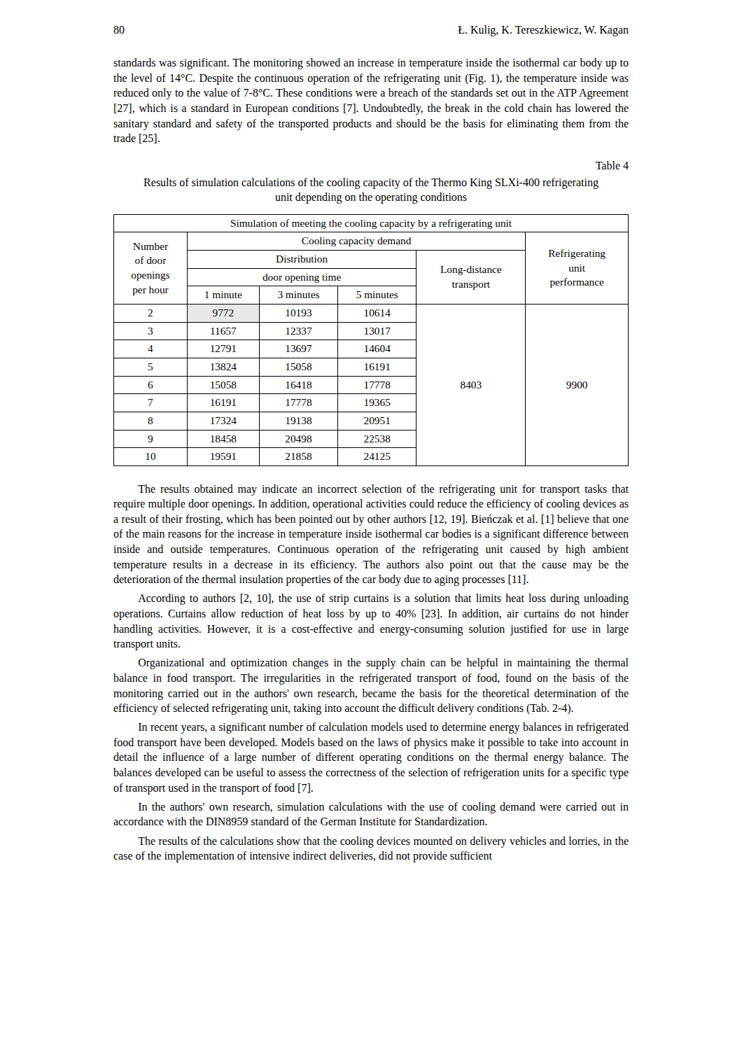80 Ł. Kulig, K. Tereszkiewicz, W. Kagan
standards was significant. The monitoring showed an increase in temperature inside the isothermal car body up to the level of 14°C. Despite the continuous operation of the refrigerating unit (Fig. 1), the temperature inside was reduced only to the value of 7-8°C. These conditions were a breach of the standards set out in the ATP Agreement [27], which is a standard in European conditions [7]. Undoubtedly, the break in the cold chain has lowered the sanitary standard and safety of the transported products and should be the basis for eliminating them from the trade [25].
Table 4
Results of simulation calculations of the cooling capacity of the Thermo King SLXi-400 refrigerating
unit depending on the operating conditions
| Simulation of meeting the cooling capacity by a refrigerating unit |
| Number of door openings per hour | Cooling capacity demand | Refrigerating unit performance |
| Distribution | Long-distance transport |
| door opening time |
| 1 minute | 3 minutes | 5 minutes |
| 2 | 9772 | 10193 | 10614 | 8403 | 9900 |
| 3 | 11657 | 12337 | 13017 |
| 4 | 12791 | 13697 | 14604 |
| 5 | 13824 | 15058 | 16191 |
| 6 | 15058 | 16418 | 17778 |
| 7 | 16191 | 17778 | 19365 |
| 8 | 17324 | 19138 | 20951 |
| 9 | 18458 | 20498 | 22538 |
| 10 | 19591 | 21858 | 24125 |
The results obtained may indicate an incorrect selection of the refrigerating unit for transport tasks that require multiple door openings. In addition, operational activities could reduce the efficiency of cooling devices as a result of their frosting, which has been pointed out by other authors [12, 19]. Bieńczak et al. [1] believe that one of the main reasons for the increase in temperature inside isothermal car bodies is a significant difference between inside and outside temperatures. Continuous operation of the refrigerating unit caused by high ambient temperature results in a decrease in its efficiency. The authors also point out that the cause may be the deterioration of the thermal insulation properties of the car body due to aging processes [11].
According to authors [2, 10], the use of strip curtains is a solution that limits heat loss during unloading operations. Curtains allow reduction of heat loss by up to 40% [23]. In addition, air curtains do not hinder handling activities. However, it is a cost-effective and energy-consuming solution justified for use in large transport units.
Organizational and optimization changes in the supply chain can be helpful in maintaining the thermal balance in food transport. The irregularities in the refrigerated transport of food, found on the basis of the monitoring carried out in the authors' own research, became the basis for the theoretical determination of the efficiency of selected refrigerating unit, taking into account the difficult delivery conditions (Tab. 2-4).
In recent years, a significant number of calculation models used to determine energy balances in refrigerated food transport have been developed. Models based on the laws of physics make it possible to take into account in detail the influence of a large number of different operating conditions on the thermal energy balance. The balances developed can be useful to assess the correctness of the selection of refrigeration units for a specific type of transport used in the transport of food [7].
In the authors' own research, simulation calculations with the use of cooling demand were carried out in accordance with the DIN8959 standard of the German Institute for Standardization.
The results of the calculations show that the cooling devices mounted on delivery vehicles and lorries, in the case of the implementation of intensive indirect deliveries, did not provide sufficient